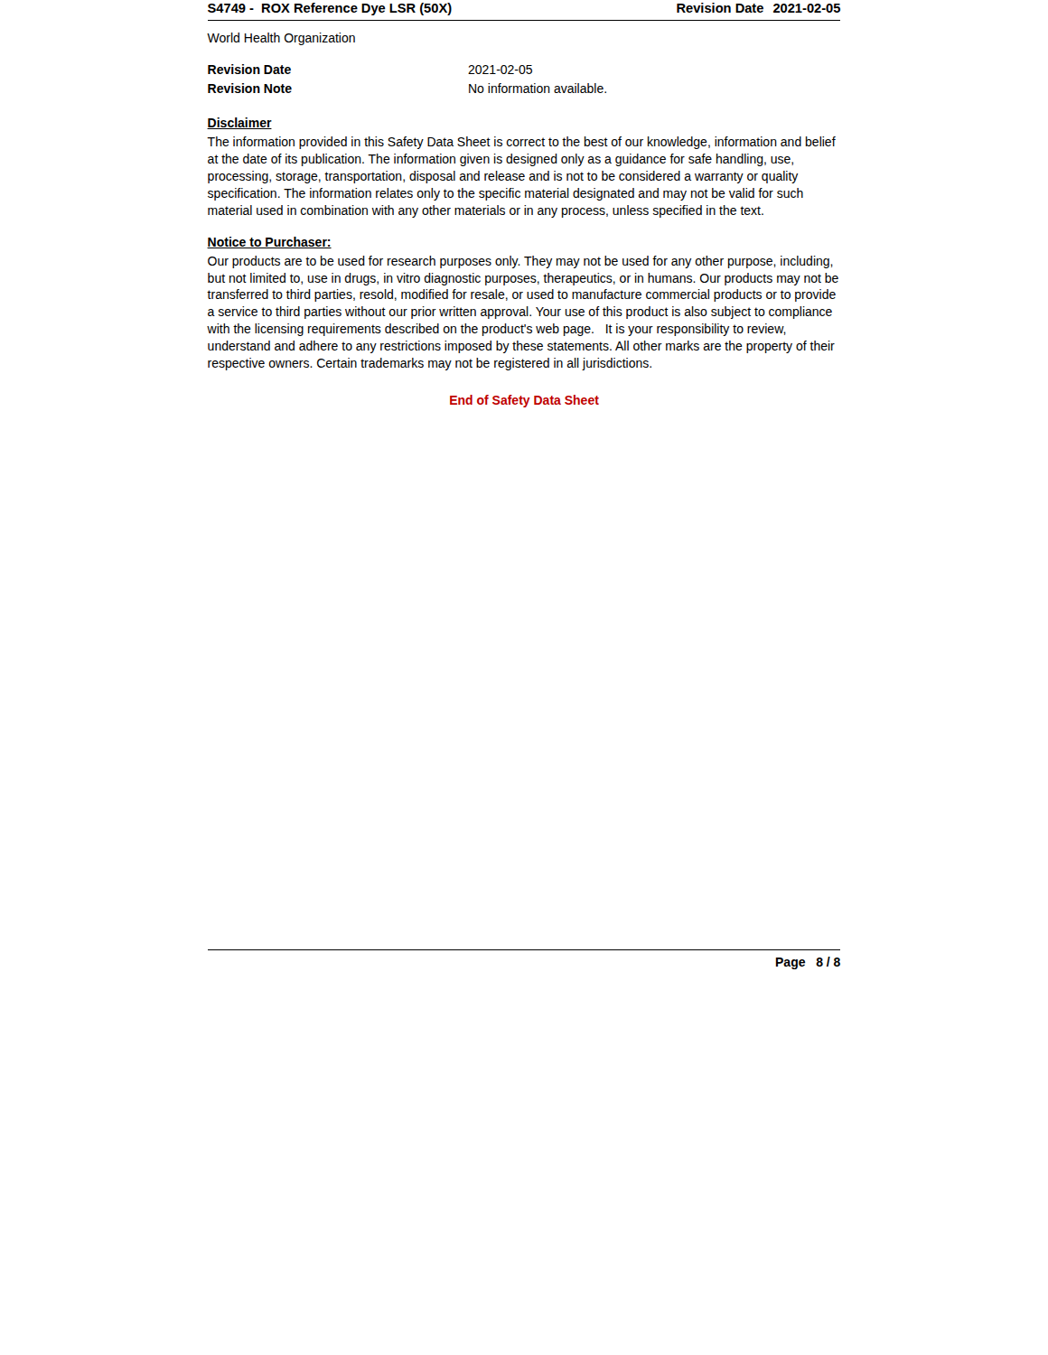S4749 - ROX Reference Dye LSR (50X)
Revision Date2021-02-05
World Health Organization
| Revision Date | 2021-02-05 |
| Revision Note | No information available. |
Disclaimer
The information provided in this Safety Data Sheet is correct to the best of our knowledge, information and belief at the date of its publication. The information given is designed only as a guidance for safe handling, use, processing, storage, transportation, disposal and release and is not to be considered a warranty or quality specification. The information relates only to the specific material designated and may not be valid for such material used in combination with any other materials or in any process, unless specified in the text.
Notice to Purchaser:
Our products are to be used for research purposes only. They may not be used for any other purpose, including, but not limited to, use in drugs, in vitro diagnostic purposes, therapeutics, or in humans. Our products may not be transferred to third parties, resold, modified for resale, or used to manufacture commercial products or to provide a service to third parties without our prior written approval. Your use of this product is also subject to compliance with the licensing requirements described on the product's web page. It is your responsibility to review, understand and adhere to any restrictions imposed by these statements. All other marks are the property of their respective owners. Certain trademarks may not be registered in all jurisdictions.
End of Safety Data Sheet
Page 8 / 8